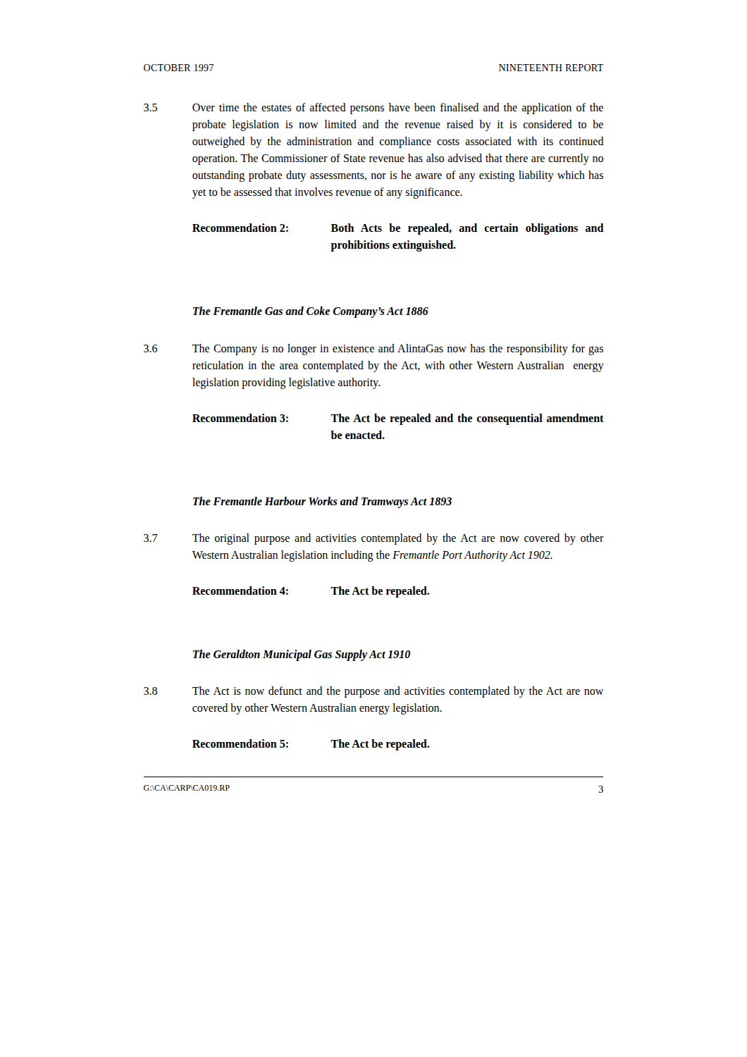October 1997
Nineteenth Report
3.5
Over time the estates of affected persons have been finalised and the application of the probate legislation is now limited and the revenue raised by it is considered to be outweighed by the administration and compliance costs associated with its continued operation. The Commissioner of State revenue has also advised that there are currently no outstanding probate duty assessments, nor is he aware of any existing liability which has yet to be assessed that involves revenue of any significance.
Recommendation 2:
Both Acts be repealed, and certain obligations and prohibitions extinguished.
The Fremantle Gas and Coke Company’s Act 1886
3.6
The Company is no longer in existence and AlintaGas now has the responsibility for gas reticulation in the area contemplated by the Act, with other Western Australian energy legislation providing legislative authority.
Recommendation 3:
The Act be repealed and the consequential amendment be enacted.
The Fremantle Harbour Works and Tramways Act 1893
3.7
The original purpose and activities contemplated by the Act are now covered by other Western Australian legislation including the Fremantle Port Authority Act 1902.
Recommendation 4:
The Act be repealed.
The Geraldton Municipal Gas Supply Act 1910
3.8
The Act is now defunct and the purpose and activities contemplated by the Act are now covered by other Western Australian energy legislation.
Recommendation 5:
The Act be repealed.
G:\CA\CARP\CA019.RP
3